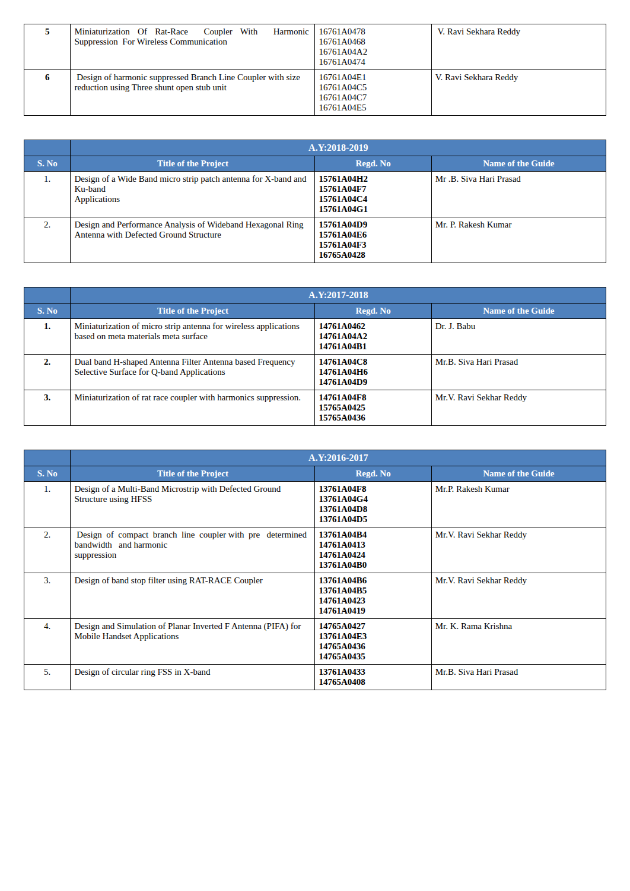| 5 | Miniaturization Of Rat-Race Coupler With Harmonic Suppression For Wireless Communication | 16761A0478 16761A0468 16761A04A2 16761A0474 | V. Ravi Sekhara Reddy |
| 6 | Design of harmonic suppressed Branch Line Coupler with size reduction using Three shunt open stub unit | 16761A04E1 16761A04C5 16761A04C7 16761A04E5 | V. Ravi Sekhara Reddy |
| | A.Y:2018-2019 |
| S. No | Title of the Project | Regd. No | Name of the Guide |
| 1. | Design of a Wide Band micro strip patch antenna for X-band and Ku-band Applications | 15761A04H2 15761A04F7 15761A04C4 15761A04G1 | Mr .B. Siva Hari Prasad |
| 2. | Design and Performance Analysis of Wideband Hexagonal Ring Antenna with Defected Ground Structure | 15761A04D9 15761A04E6 15761A04F3 16765A0428 | Mr. P. Rakesh Kumar |
| | A.Y:2017-2018 |
| S. No | Title of the Project | Regd. No | Name of the Guide |
| 1. | Miniaturization of micro strip antenna for wireless applications based on meta materials meta surface | 14761A0462 14761A04A2 14761A04B1 | Dr. J. Babu |
| 2. | Dual band H-shaped Antenna Filter Antenna based Frequency Selective Surface for Q-band Applications | 14761A04C8 14761A04H6 14761A04D9 | Mr.B. Siva Hari Prasad |
| 3. | Miniaturization of rat race coupler with harmonics suppression. | 14761A04F8 15765A0425 15765A0436 | Mr.V. Ravi Sekhar Reddy |
| | A.Y:2016-2017 |
| S. No | Title of the Project | Regd. No | Name of the Guide |
| 1. | Design of a Multi-Band Microstrip with Defected Ground Structure using HFSS | 13761A04F8 13761A04G4 13761A04D8 13761A04D5 | Mr.P. Rakesh Kumar |
| 2. | Design of compact branch line coupler with pre determined bandwidth and harmonic suppression | 13761A04B4 14761A0413 14761A0424 13761A04B0 | Mr.V. Ravi Sekhar Reddy |
| 3. | Design of band stop filter using RAT-RACE Coupler | 13761A04B6 13761A04B5 14761A0423 14761A0419 | Mr.V. Ravi Sekhar Reddy |
| 4. | Design and Simulation of Planar Inverted F Antenna (PIFA) for Mobile Handset Applications | 14765A0427 13761A04E3 14765A0436 14765A0435 | Mr. K. Rama Krishna |
| 5. | Design of circular ring FSS in X-band | 13761A0433 14765A0408 | Mr.B. Siva Hari Prasad |